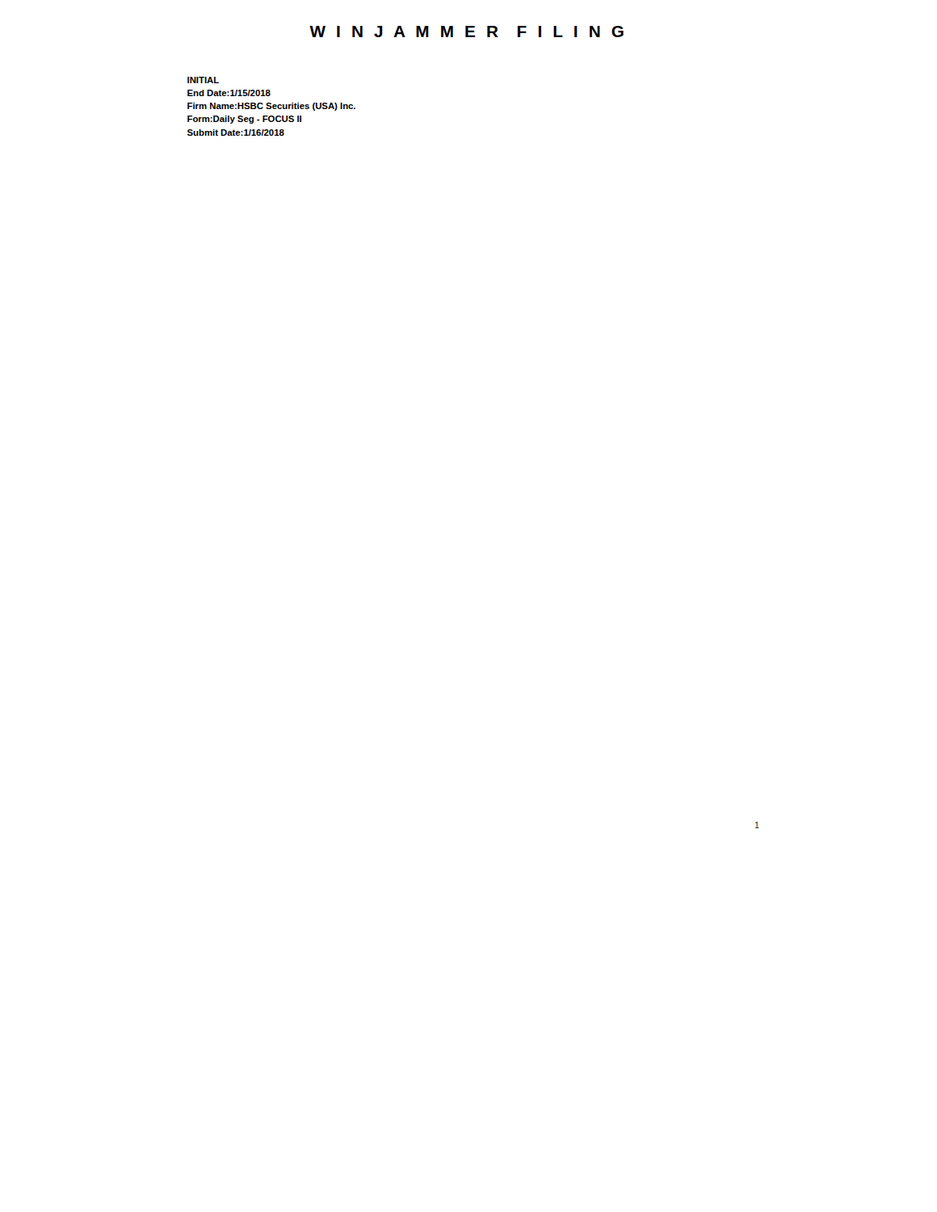W I N J A M M E R F I L I N G
INITIAL
End Date:1/15/2018
Firm Name:HSBC Securities (USA) Inc.
Form:Daily Seg - FOCUS II
Submit Date:1/16/2018
1